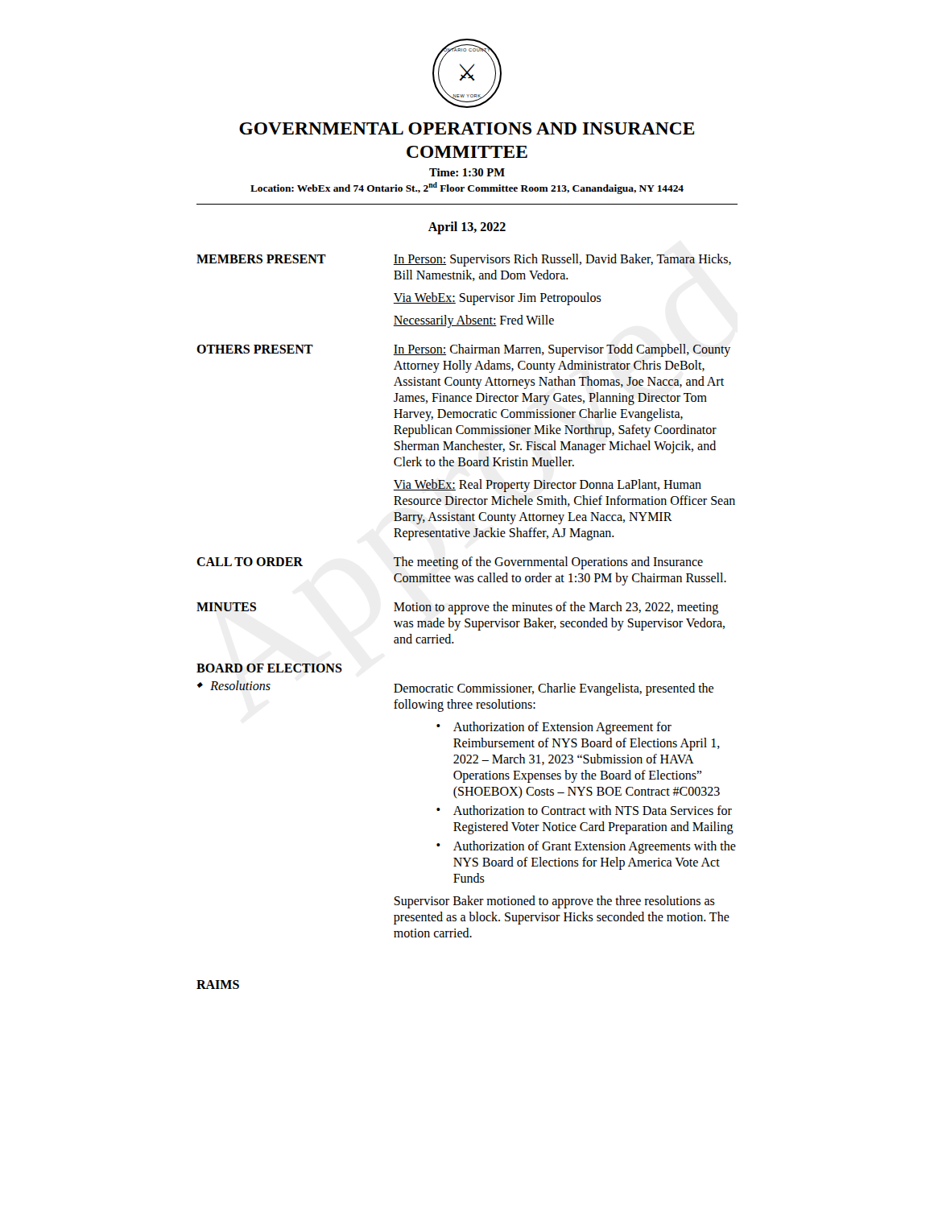Approved
ONTARIO COUNTY
⚔
NEW YORK
GOVERNMENTAL OPERATIONS AND INSURANCE COMMITTEE
Time: 1:30 PM
Location: WebEx and 74 Ontario St., 2nd Floor Committee Room 213, Canandaigua, NY 14424
April 13, 2022
| MEMBERS PRESENT | In Person: Supervisors Rich Russell, David Baker, Tamara Hicks, Bill Namestnik, and Dom Vedora. Via WebEx: Supervisor Jim Petropoulos Necessarily Absent: Fred Wille |
| OTHERS PRESENT | In Person: Chairman Marren, Supervisor Todd Campbell, County Attorney Holly Adams, County Administrator Chris DeBolt, Assistant County Attorneys Nathan Thomas, Joe Nacca, and Art James, Finance Director Mary Gates, Planning Director Tom Harvey, Democratic Commissioner Charlie Evangelista, Republican Commissioner Mike Northrup, Safety Coordinator Sherman Manchester, Sr. Fiscal Manager Michael Wojcik, and Clerk to the Board Kristin Mueller. Via WebEx: Real Property Director Donna LaPlant, Human Resource Director Michele Smith, Chief Information Officer Sean Barry, Assistant County Attorney Lea Nacca, NYMIR Representative Jackie Shaffer, AJ Magnan. |
| CALL TO ORDER | The meeting of the Governmental Operations and Insurance Committee was called to order at 1:30 PM by Chairman Russell. |
| MINUTES | Motion to approve the minutes of the March 23, 2022, meeting was made by Supervisor Baker, seconded by Supervisor Vedora, and carried. |
| BOARD OF ELECTIONS Resolutions | Democratic Commissioner, Charlie Evangelista, presented the following three resolutions: Authorization of Extension Agreement for Reimbursement of NYS Board of Elections April 1, 2022 – March 31, 2023 “Submission of HAVA Operations Expenses by the Board of Elections” (SHOEBOX) Costs – NYS BOE Contract #C00323 Authorization to Contract with NTS Data Services for Registered Voter Notice Card Preparation and Mailing Authorization of Grant Extension Agreements with the NYS Board of Elections for Help America Vote Act Funds Supervisor Baker motioned to approve the three resolutions as presented as a block. Supervisor Hicks seconded the motion. The motion carried. |
| RAIMS | |